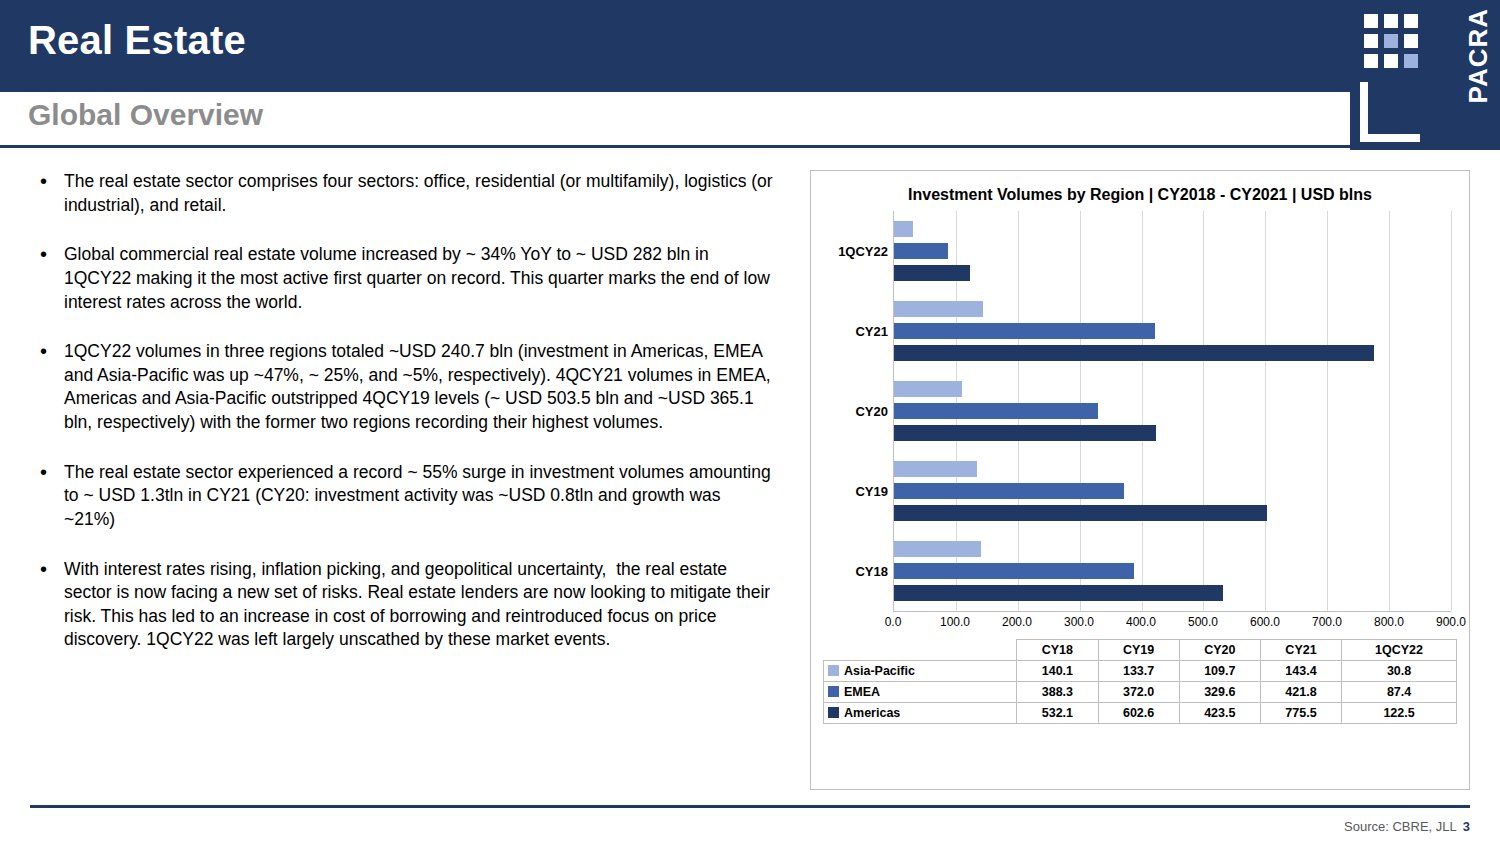Real Estate
Global Overview
PACRA
The real estate sector comprises four sectors: office, residential (or multifamily), logistics (or industrial), and retail.
Global commercial real estate volume increased by ~ 34% YoY to ~ USD 282 bln in 1QCY22 making it the most active first quarter on record. This quarter marks the end of low interest rates across the world.
1QCY22 volumes in three regions totaled ~USD 240.7 bln (investment in Americas, EMEA and Asia-Pacific was up ~47%, ~ 25%, and ~5%, respectively). 4QCY21 volumes in EMEA, Americas and Asia-Pacific outstripped 4QCY19 levels (~ USD 503.5 bln and ~USD 365.1 bln, respectively) with the former two regions recording their highest volumes.
The real estate sector experienced a record ~ 55% surge in investment volumes amounting to ~ USD 1.3tln in CY21 (CY20: investment activity was ~USD 0.8tln and growth was ~21%)
With interest rates rising, inflation picking, and geopolitical uncertainty, the real estate sector is now facing a new set of risks. Real estate lenders are now looking to mitigate their risk. This has led to an increase in cost of borrowing and reintroduced focus on price discovery. 1QCY22 was left largely unscathed by these market events.
Investment Volumes by Region | CY2018 - CY2021 | USD blns
1QCY22
CY21
CY20
CY19
CY18
0.0 100.0 200.0 300.0 400.0 500.0 600.0 700.0 800.0 900.0
| | CY18 | CY19 | CY20 | CY21 | 1QCY22 |
| --- | --- | --- | --- | --- | --- |
| Asia-Pacific | 140.1 | 133.7 | 109.7 | 143.4 | 30.8 |
| EMEA | 388.3 | 372.0 | 329.6 | 421.8 | 87.4 |
| Americas | 532.1 | 602.6 | 423.5 | 775.5 | 122.5 |
Source: CBRE, JLL3